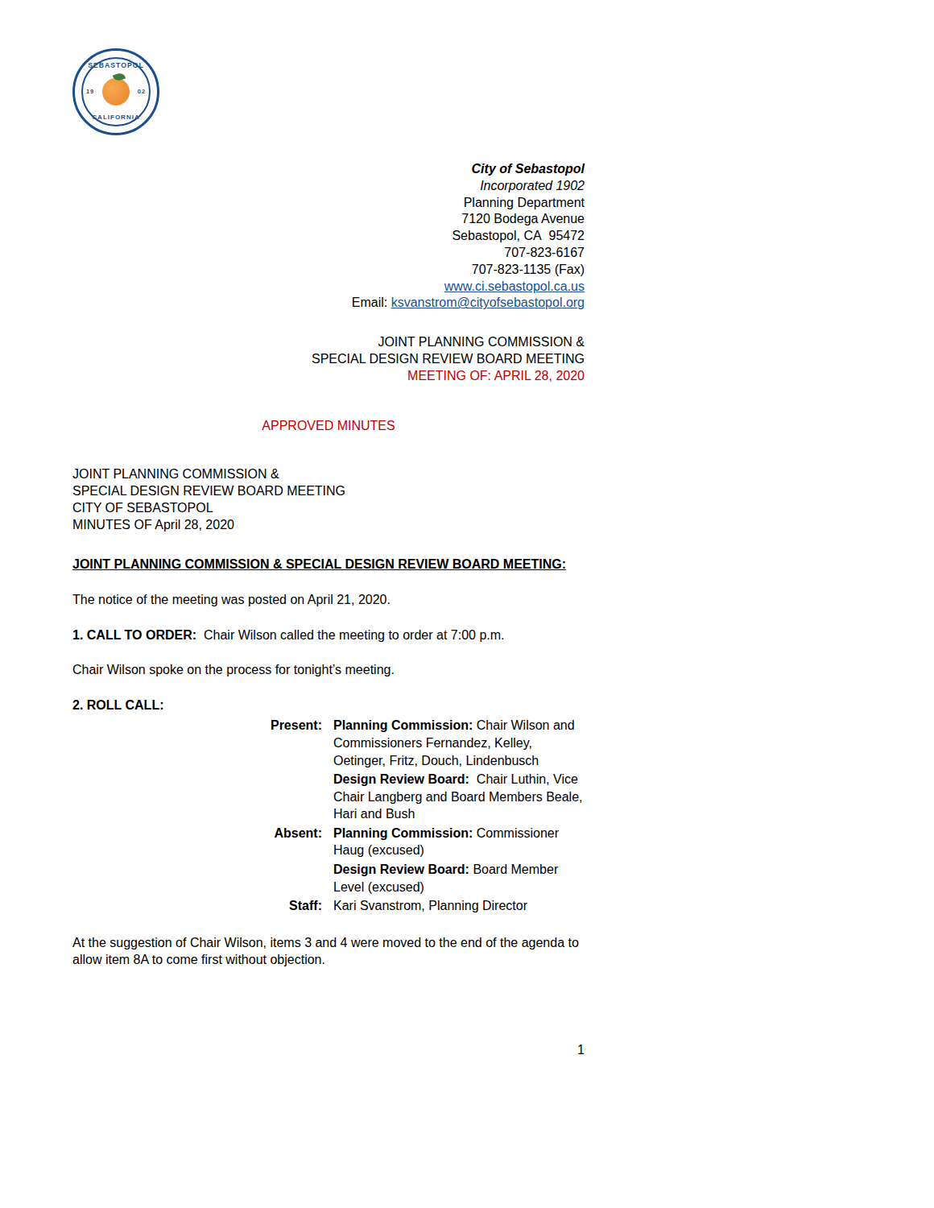SEBASTOPOL 19 02
CALIFORNIA
City of Sebastopol
Incorporated 1902
Planning Department
7120 Bodega Avenue
Sebastopol, CA 95472
707-823-6167
707-823-1135 (Fax)
www.ci.sebastopol.ca.us
Email: ksvanstrom@cityofsebastopol.org
JOINT PLANNING COMMISSION &
SPECIAL DESIGN REVIEW BOARD MEETING
MEETING OF: APRIL 28, 2020
APPROVED MINUTES
JOINT PLANNING COMMISSION &
SPECIAL DESIGN REVIEW BOARD MEETING
CITY OF SEBASTOPOL
MINUTES OF April 28, 2020
JOINT PLANNING COMMISSION & SPECIAL DESIGN REVIEW BOARD MEETING:
The notice of the meeting was posted on April 21, 2020.
1. CALL TO ORDER: Chair Wilson called the meeting to order at 7:00 p.m.
Chair Wilson spoke on the process for tonight’s meeting.
2. ROLL CALL:
| | Present: | Planning Commission: Chair Wilson and Commissioners Fernandez, Kelley, Oetinger, Fritz, Douch, Lindenbusch |
| | | Design Review Board: Chair Luthin, Vice Chair Langberg and Board Members Beale, Hari and Bush |
| | Absent: | Planning Commission: Commissioner Haug (excused) |
| | | Design Review Board: Board Member Level (excused) |
| | Staff: | Kari Svanstrom, Planning Director |
At the suggestion of Chair Wilson, items 3 and 4 were moved to the end of the agenda to allow item 8A to come first without objection.
1